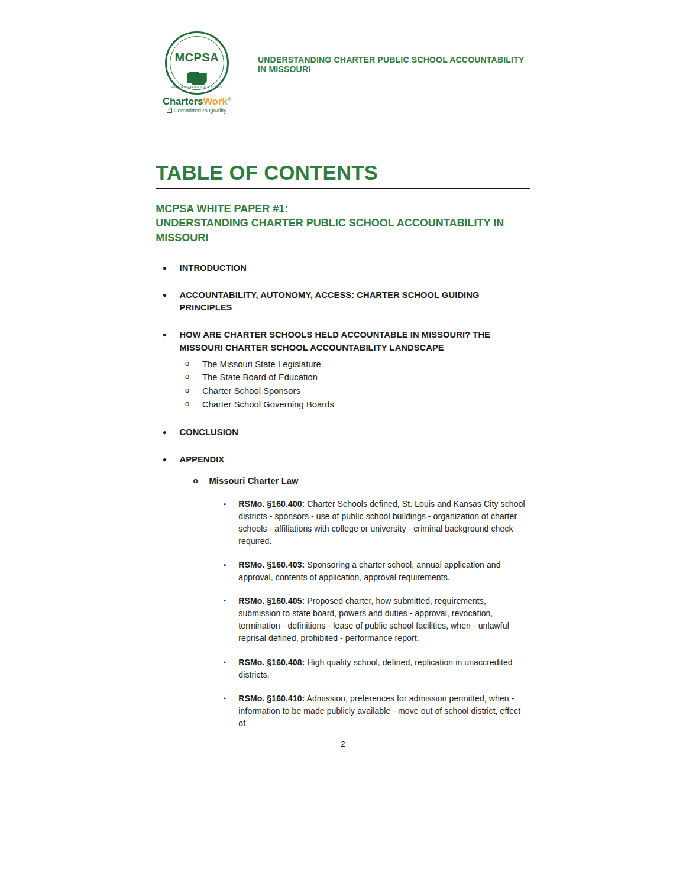MCPSA Missouri Charter Public School Assn
ChartersWork®
Committed to Quality
Understanding Charter Public School Accountability in Missouri
TABLE OF CONTENTS
MCPSA White Paper #1:
Understanding Charter Public School Accountability in Missouri
INTRODUCTION
ACCOUNTABILITY, AUTONOMY, ACCESS: CHARTER SCHOOL GUIDING PRINCIPLES
HOW ARE CHARTER SCHOOLS HELD ACCOUNTABLE IN MISSOURI? THE MISSOURI CHARTER SCHOOL ACCOUNTABILITY LANDSCAPE
The Missouri State Legislature
The State Board of Education
Charter School Sponsors
Charter School Governing Boards
CONCLUSION
APPENDIX
Missouri Charter Law
RSMo. §160.400: Charter Schools defined, St. Louis and Kansas City school districts - sponsors - use of public school buildings - organization of charter schools - affiliations with college or university - criminal background check required.
RSMo. §160.403: Sponsoring a charter school, annual application and approval, contents of application, approval requirements.
RSMo. §160.405: Proposed charter, how submitted, requirements, submission to state board, powers and duties - approval, revocation, termination - definitions - lease of public school facilities, when - unlawful reprisal defined, prohibited - performance report.
RSMo. §160.408: High quality school, defined, replication in unaccredited districts.
RSMo. §160.410: Admission, preferences for admission permitted, when - information to be made publicly available - move out of school district, effect of.
2